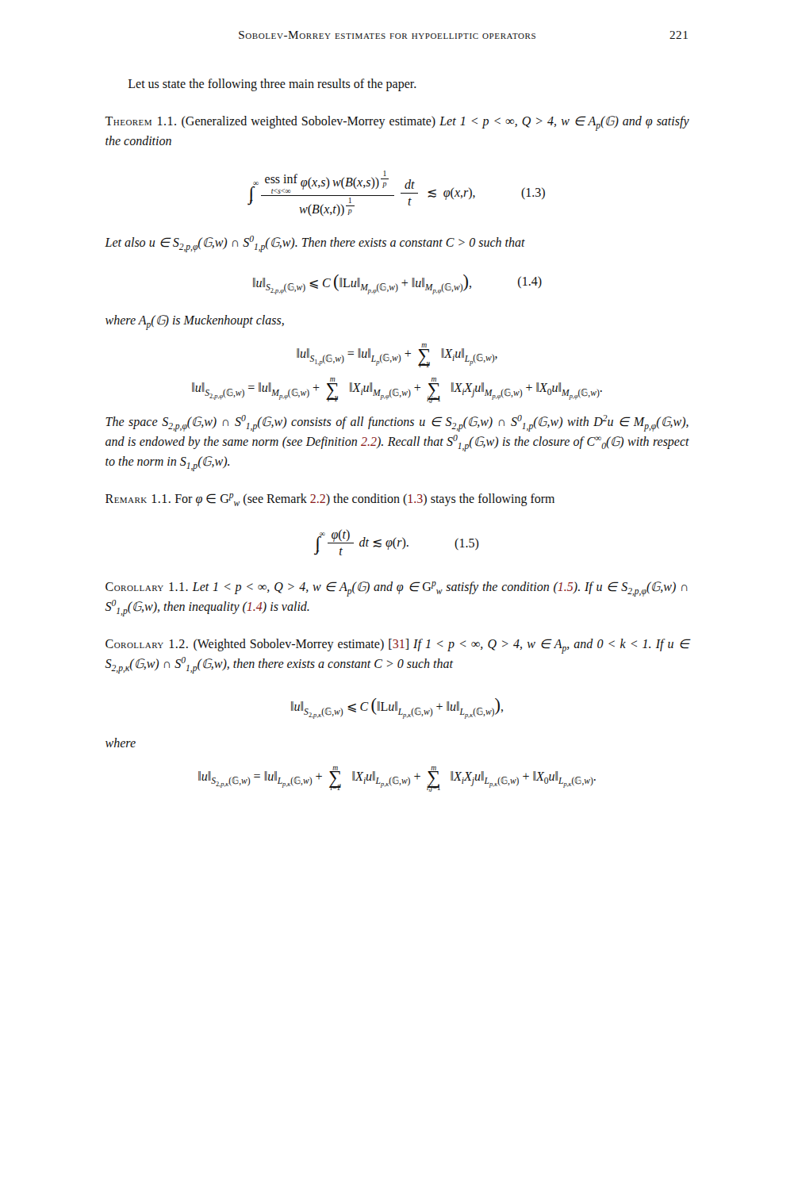Sobolev-Morrey estimates for hypoelliptic operators 221
Let us state the following three main results of the paper.
Theorem 1.1. (Generalized weighted Sobolev-Morrey estimate) Let 1 < p < ∞, Q > 4, w ∈ Ap(𝔾) and φ satisfy the condition
∫∞r ess inft<s<∞ φ(x,s) w(B(x,s))1 p w(B(x,t))1 p dt t ≲ φ(x,r), (1.3)
Let also u ∈ S2,p,φ(𝔾,w) ∩ S01,p(𝔾,w). Then there exists a constant C > 0 such that
‖u‖S2,p,φ(𝔾,w) ⩽ C (‖Lu‖Mp,φ(𝔾,w) + ‖u‖Mp,φ(𝔾,w)), (1.4)
where Ap(𝔾) is Muckenhoupt class,
‖u‖S1,p(𝔾,w) = ‖u‖Lp(𝔾,w) + ∑mi=1 ‖Xiu‖Lp(𝔾,w),
‖u‖S2,p,φ(𝔾,w) = ‖u‖Mp,φ(𝔾,w) + ∑mi=1 ‖Xiu‖Mp,φ(𝔾,w) + ∑mi,j=1 ‖XiXju‖Mp,φ(𝔾,w) + ‖X0u‖Mp,φ(𝔾,w).
The space S2,p,φ(𝔾,w) ∩ S01,p(𝔾,w) consists of all functions u ∈ S2,p(𝔾,w) ∩ S01,p(𝔾,w) with D2u ∈ Mp,φ(𝔾,w), and is endowed by the same norm (see Definition 2.2). Recall that S01,p(𝔾,w) is the closure of C∞0(𝔾) with respect to the norm in S1,p(𝔾,w).
Remark 1.1. For φ ∈ Gpw (see Remark 2.2) the condition (1.3) stays the following form
∫∞r φ(t) t dt ≲ φ(r). (1.5)
Corollary 1.1. Let 1 < p < ∞, Q > 4, w ∈ Ap(𝔾) and φ ∈ Gpw satisfy the condition (1.5). If u ∈ S2,p,φ(𝔾,w) ∩ S01,p(𝔾,w), then inequality (1.4) is valid.
Corollary 1.2. (Weighted Sobolev-Morrey estimate) [31] If 1 < p < ∞, Q > 4, w ∈ Ap, and 0 < k < 1. If u ∈ S2,p,κ(𝔾,w) ∩ S01,p(𝔾,w), then there exists a constant C > 0 such that
‖u‖S2,p,κ(𝔾,w) ⩽ C (‖Lu‖Lp,κ(𝔾,w) + ‖u‖Lp,κ(𝔾,w)),
where
‖u‖S2,p,κ(𝔾,w) = ‖u‖Lp,κ(𝔾,w) + ∑mi=1 ‖Xiu‖Lp,κ(𝔾,w) + ∑mi,j=1 ‖XiXju‖Lp,κ(𝔾,w) + ‖X0u‖Lp,κ(𝔾,w).